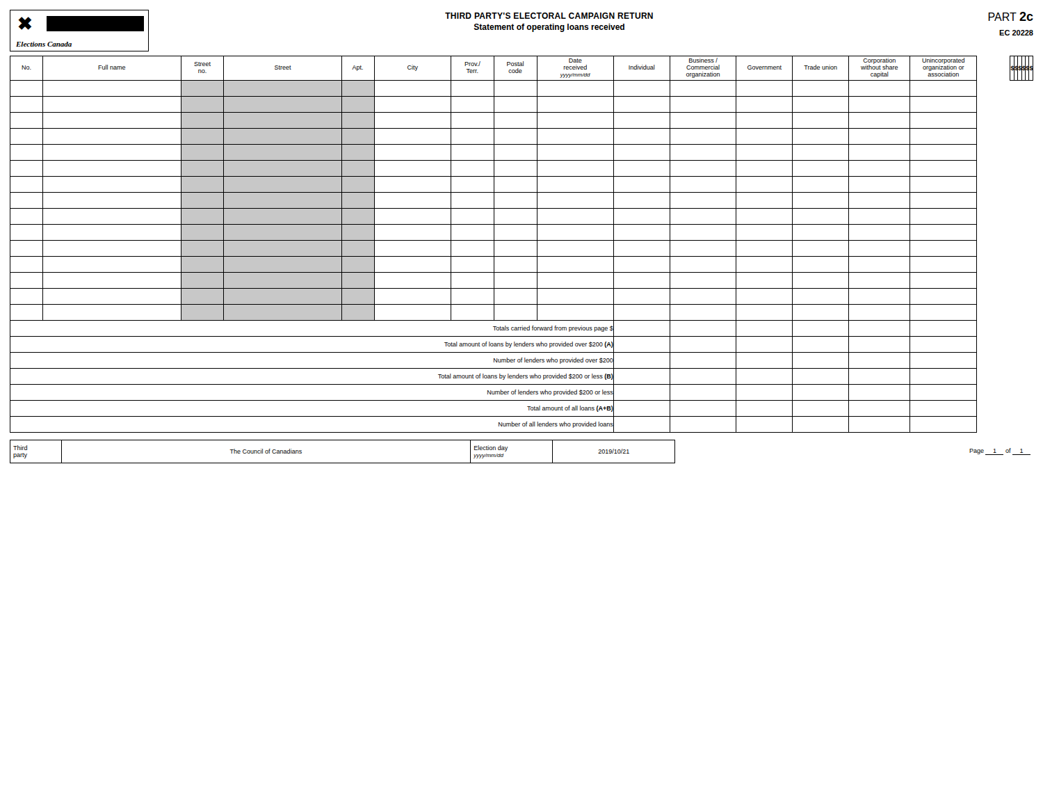✖
Elections Canada
THIRD PARTY'S ELECTORAL CAMPAIGN RETURN
Statement of operating loans received
PART 2c
EC 20228
| No. | Full name | Street no. | Street | Apt. | City | Prov./ Terr. | Postal code | Date received yyyy/mm/dd | Individual | Business / Commercial organization | Government | Trade union | Corporation without share capital | Unincorporated organization or association |
| --- | --- | --- | --- | --- | --- | --- | --- | --- | --- | --- | --- | --- | --- | --- |
| | | | | | | | | | $ | $ | $ | $ | $ | $ |
| Totals carried forward from previous page $ | | | | | | |
| Total amount of loans by lenders who provided over $200 (A) | | | | | | |
| Number of lenders who provided over $200 | | | | | | |
| Total amount of loans by lenders who provided $200 or less (B) | | | | | | |
| Number of lenders who provided $200 or less | | | | | | |
| Total amount of all loans (A+B) | | | | | | |
| Number of all lenders who provided loans | | | | | | |
| Third party | The Council of Canadians | Election day yyyy/mm/dd | 2019/10/21 | Page 1 of 1 |